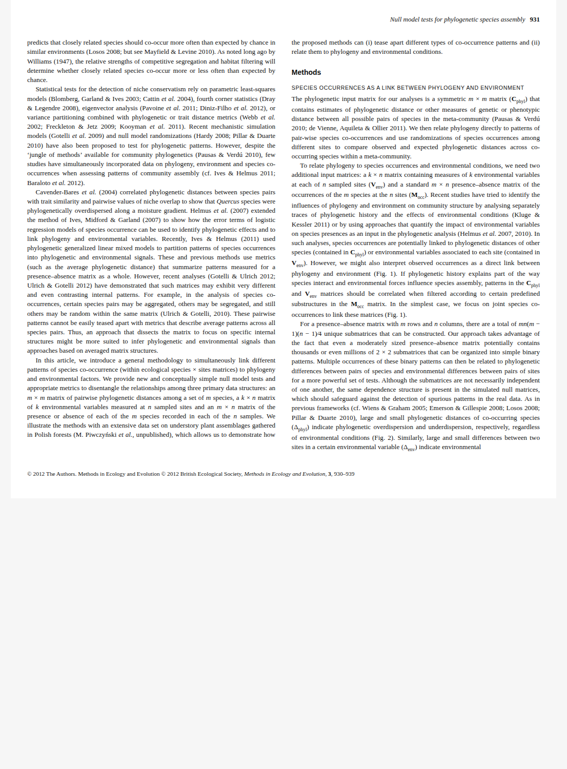Null model tests for phylogenetic species assembly 931
predicts that closely related species should co-occur more often than expected by chance in similar environments (Losos 2008; but see Mayfield & Levine 2010). As noted long ago by Williams (1947), the relative strengths of competitive segregation and habitat filtering will determine whether closely related species co-occur more or less often than expected by chance.
Statistical tests for the detection of niche conservatism rely on parametric least-squares models (Blomberg, Garland & Ives 2003; Cattin et al. 2004), fourth corner statistics (Dray & Legendre 2008), eigenvector analysis (Pavoine et al. 2011; Diniz-Filho et al. 2012), or variance partitioning combined with phylogenetic or trait distance metrics (Webb et al. 2002; Freckleton & Jetz 2009; Kooyman et al. 2011). Recent mechanistic simulation models (Gotelli et al. 2009) and null model randomizations (Hardy 2008; Pillar & Duarte 2010) have also been proposed to test for phylogenetic patterns. However, despite the ‘jungle of methods’ available for community phylogenetics (Pausas & Verdú 2010), few studies have simultaneously incorporated data on phylogeny, environment and species co-occurrences when assessing patterns of community assembly (cf. Ives & Helmus 2011; Baraloto et al. 2012).
Cavender-Bares et al. (2004) correlated phylogenetic distances between species pairs with trait similarity and pairwise values of niche overlap to show that Quercus species were phylogenetically overdispersed along a moisture gradient. Helmus et al. (2007) extended the method of Ives, Midford & Garland (2007) to show how the error terms of logistic regression models of species occurrence can be used to identify phylogenetic effects and to link phylogeny and environmental variables. Recently, Ives & Helmus (2011) used phylogenetic generalized linear mixed models to partition patterns of species occurrences into phylogenetic and environmental signals. These and previous methods use metrics (such as the average phylogenetic distance) that summarize patterns measured for a presence–absence matrix as a whole. However, recent analyses (Gotelli & Ulrich 2012; Ulrich & Gotelli 2012) have demonstrated that such matrices may exhibit very different and even contrasting internal patterns. For example, in the analysis of species co-occurrences, certain species pairs may be aggregated, others may be segregated, and still others may be random within the same matrix (Ulrich & Gotelli, 2010). These pairwise patterns cannot be easily teased apart with metrics that describe average patterns across all species pairs. Thus, an approach that dissects the matrix to focus on specific internal structures might be more suited to infer phylogenetic and environmental signals than approaches based on averaged matrix structures.
In this article, we introduce a general methodology to simultaneously link different patterns of species co-occurrence (within ecological species × sites matrices) to phylogeny and environmental factors. We provide new and conceptually simple null model tests and appropriate metrics to disentangle the relationships among three primary data structures: an m × m matrix of pairwise phylogenetic distances among a set of m species, a k × n matrix of k environmental variables measured at n sampled sites and an m × n matrix of the presence or absence of each of the m species recorded in each of the n samples. We illustrate the methods with an extensive data set on understory plant assemblages gathered in Polish forests (M. Piwczyński et al., unpublished), which allows us to demonstrate how the proposed methods can (i) tease apart different types of co-occurrence patterns and (ii) relate them to phylogeny and environmental conditions.
Methods
Species occurrences as a link between phylogeny and environment
The phylogenetic input matrix for our analyses is a symmetric m × m matrix (Cphyl) that contains estimates of phylogenetic distance or other measures of genetic or phenotypic distance between all possible pairs of species in the meta-community (Pausas & Verdú 2010; de Vienne, Aquileta & Ollier 2011). We then relate phylogeny directly to patterns of pair-wise species co-occurrences and use randomizations of species occurrences among different sites to compare observed and expected phylogenetic distances across co-occurring species within a meta-community.
To relate phylogeny to species occurrences and environmental conditions, we need two additional input matrices: a k × n matrix containing measures of k environmental variables at each of n sampled sites (Venv) and a standard m × n presence–absence matrix of the occurrences of the m species at the n sites (Mocc). Recent studies have tried to identify the influences of phylogeny and environment on community structure by analysing separately traces of phylogenetic history and the effects of environmental conditions (Kluge & Kessler 2011) or by using approaches that quantify the impact of environmental variables on species presences as an input in the phylogenetic analysis (Helmus et al. 2007, 2010). In such analyses, species occurrences are potentially linked to phylogenetic distances of other species (contained in Cphyl) or environmental variables associated to each site (contained in Venv). However, we might also interpret observed occurrences as a direct link between phylogeny and environment (Fig. 1). If phylogenetic history explains part of the way species interact and environmental forces influence species assembly, patterns in the Cphyl and Venv matrices should be correlated when filtered according to certain predefined substructures in the Mocc matrix. In the simplest case, we focus on joint species co-occurrences to link these matrices (Fig. 1).
For a presence–absence matrix with m rows and n columns, there are a total of mn(m − 1)(n − 1)⁄4 unique submatrices that can be constructed. Our approach takes advantage of the fact that even a moderately sized presence–absence matrix potentially contains thousands or even millions of 2 × 2 submatrices that can be organized into simple binary patterns. Multiple occurrences of these binary patterns can then be related to phylogenetic differences between pairs of species and environmental differences between pairs of sites for a more powerful set of tests. Although the submatrices are not necessarily independent of one another, the same dependence structure is present in the simulated null matrices, which should safeguard against the detection of spurious patterns in the real data. As in previous frameworks (cf. Wiens & Graham 2005; Emerson & Gillespie 2008; Losos 2008; Pillar & Duarte 2010), large and small phylogenetic distances of co-occurring species (Δphyl) indicate phylogenetic overdispersion and underdispersion, respectively, regardless of environmental conditions (Fig. 2). Similarly, large and small differences between two sites in a certain environmental variable (Δenv) indicate environmental
© 2012 The Authors. Methods in Ecology and Evolution © 2012 British Ecological Society, Methods in Ecology and Evolution, 3, 930–939